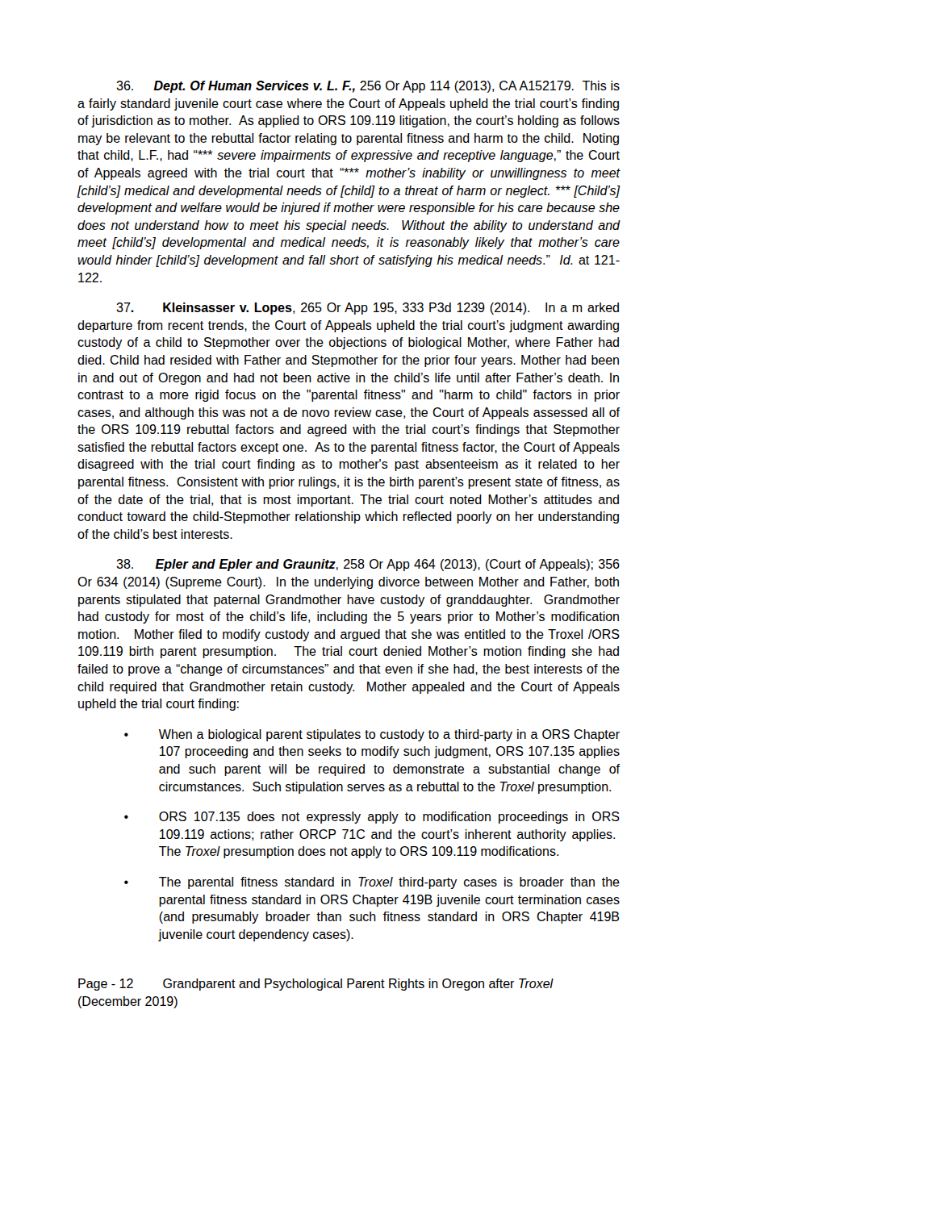36. Dept. Of Human Services v. L. F., 256 Or App 114 (2013), CA A152179. This is a fairly standard juvenile court case where the Court of Appeals upheld the trial court’s finding of jurisdiction as to mother. As applied to ORS 109.119 litigation, the court’s holding as follows may be relevant to the rebuttal factor relating to parental fitness and harm to the child. Noting that child, L.F., had “*** severe impairments of expressive and receptive language,” the Court of Appeals agreed with the trial court that “*** mother’s inability or unwillingness to meet [child’s] medical and developmental needs of [child] to a threat of harm or neglect. *** [Child’s] development and welfare would be injured if mother were responsible for his care because she does not understand how to meet his special needs. Without the ability to understand and meet [child’s] developmental and medical needs, it is reasonably likely that mother’s care would hinder [child’s] development and fall short of satisfying his medical needs.” Id. at 121-122.
37. Kleinsasser v. Lopes, 265 Or App 195, 333 P3d 1239 (2014). In a m arked departure from recent trends, the Court of Appeals upheld the trial court’s judgment awarding custody of a child to Stepmother over the objections of biological Mother, where Father had died. Child had resided with Father and Stepmother for the prior four years. Mother had been in and out of Oregon and had not been active in the child’s life until after Father’s death. In contrast to a more rigid focus on the "parental fitness" and "harm to child" factors in prior cases, and although this was not a de novo review case, the Court of Appeals assessed all of the ORS 109.119 rebuttal factors and agreed with the trial court’s findings that Stepmother satisfied the rebuttal factors except one. As to the parental fitness factor, the Court of Appeals disagreed with the trial court finding as to mother's past absenteeism as it related to her parental fitness. Consistent with prior rulings, it is the birth parent’s present state of fitness, as of the date of the trial, that is most important. The trial court noted Mother’s attitudes and conduct toward the child-Stepmother relationship which reflected poorly on her understanding of the child’s best interests.
38. Epler and Epler and Graunitz, 258 Or App 464 (2013), (Court of Appeals); 356 Or 634 (2014) (Supreme Court). In the underlying divorce between Mother and Father, both parents stipulated that paternal Grandmother have custody of granddaughter. Grandmother had custody for most of the child’s life, including the 5 years prior to Mother’s modification motion. Mother filed to modify custody and argued that she was entitled to the Troxel /ORS 109.119 birth parent presumption. The trial court denied Mother’s motion finding she had failed to prove a “change of circumstances” and that even if she had, the best interests of the child required that Grandmother retain custody. Mother appealed and the Court of Appeals upheld the trial court finding:
When a biological parent stipulates to custody to a third-party in a ORS Chapter 107 proceeding and then seeks to modify such judgment, ORS 107.135 applies and such parent will be required to demonstrate a substantial change of circumstances. Such stipulation serves as a rebuttal to the Troxel presumption.
ORS 107.135 does not expressly apply to modification proceedings in ORS 109.119 actions; rather ORCP 71C and the court’s inherent authority applies. The Troxel presumption does not apply to ORS 109.119 modifications.
The parental fitness standard in Troxel third-party cases is broader than the parental fitness standard in ORS Chapter 419B juvenile court termination cases (and presumably broader than such fitness standard in ORS Chapter 419B juvenile court dependency cases).
Page - 12 Grandparent and Psychological Parent Rights in Oregon after Troxel (December 2019)